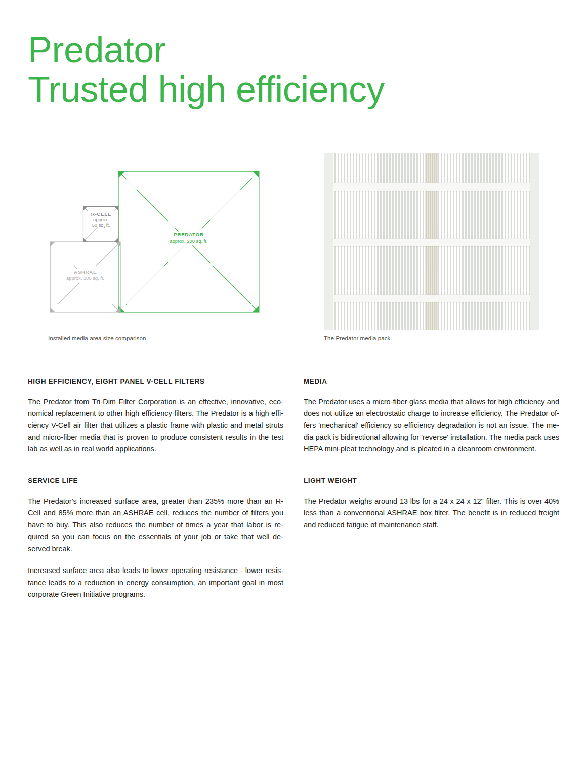PredatorTrusted high efficiency
R-CELL approx. 50 sq. ft. ASHRAE approx. 100 sq. ft. PREDATOR approx. 200 sq. ft.
Installed media area size comparison
The Predator media pack.
High efficiency, eight panel V-Cell filters
The Predator from Tri-Dim Filter Corporation is an effective, innovative, economical replacement to other high efficiency filters. The Predator is a high efficiency V-Cell air filter that utilizes a plastic frame with plastic and metal struts and micro-fiber media that is proven to produce consistent results in the test lab as well as in real world applications.
Service life
The Predator's increased surface area, greater than 235% more than an R-Cell and 85% more than an ASHRAE cell, reduces the number of filters you have to buy. This also reduces the number of times a year that labor is required so you can focus on the essentials of your job or take that well deserved break.
Increased surface area also leads to lower operating resistance - lower resistance leads to a reduction in energy consumption, an important goal in most corporate Green Initiative programs.
Media
The Predator uses a micro-fiber glass media that allows for high efficiency and does not utilize an electrostatic charge to increase efficiency. The Predator offers 'mechanical' efficiency so efficiency degradation is not an issue. The media pack is bidirectional allowing for 'reverse' installation. The media pack uses HEPA mini-pleat technology and is pleated in a cleanroom environment.
Light weight
The Predator weighs around 13 lbs for a 24 x 24 x 12" filter. This is over 40% less than a conventional ASHRAE box filter. The benefit is in reduced freight and reduced fatigue of maintenance staff.